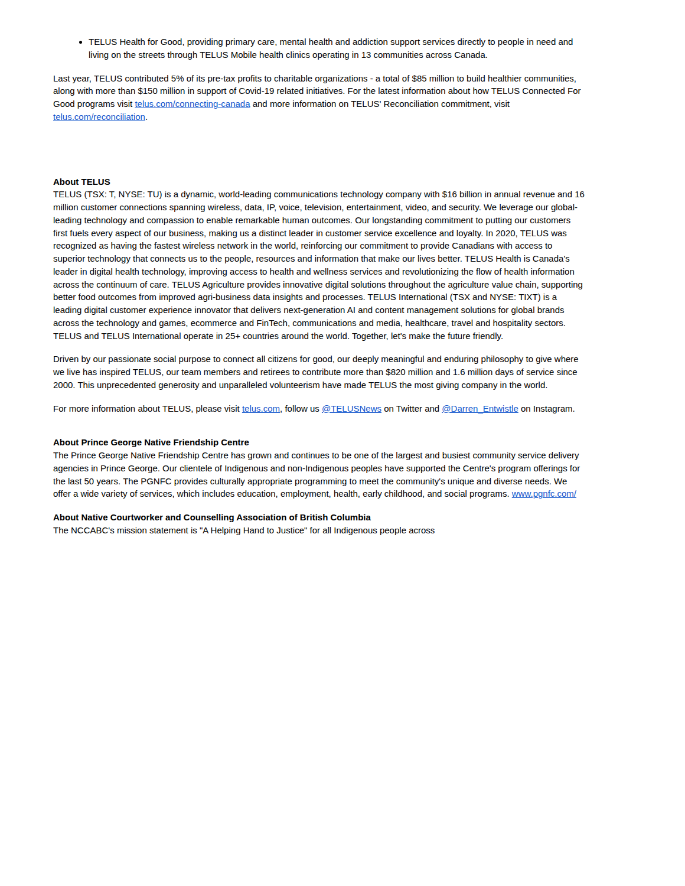TELUS Health for Good, providing primary care, mental health and addiction support services directly to people in need and living on the streets through TELUS Mobile health clinics operating in 13 communities across Canada.
Last year, TELUS contributed 5% of its pre-tax profits to charitable organizations - a total of $85 million to build healthier communities, along with more than $150 million in support of Covid-19 related initiatives. For the latest information about how TELUS Connected For Good programs visit telus.com/connecting-canada and more information on TELUS' Reconciliation commitment, visit telus.com/reconciliation.
About TELUS
TELUS (TSX: T, NYSE: TU) is a dynamic, world-leading communications technology company with $16 billion in annual revenue and 16 million customer connections spanning wireless, data, IP, voice, television, entertainment, video, and security. We leverage our global-leading technology and compassion to enable remarkable human outcomes. Our longstanding commitment to putting our customers first fuels every aspect of our business, making us a distinct leader in customer service excellence and loyalty. In 2020, TELUS was recognized as having the fastest wireless network in the world, reinforcing our commitment to provide Canadians with access to superior technology that connects us to the people, resources and information that make our lives better. TELUS Health is Canada's leader in digital health technology, improving access to health and wellness services and revolutionizing the flow of health information across the continuum of care. TELUS Agriculture provides innovative digital solutions throughout the agriculture value chain, supporting better food outcomes from improved agri-business data insights and processes. TELUS International (TSX and NYSE: TIXT) is a leading digital customer experience innovator that delivers next-generation AI and content management solutions for global brands across the technology and games, ecommerce and FinTech, communications and media, healthcare, travel and hospitality sectors. TELUS and TELUS International operate in 25+ countries around the world. Together, let's make the future friendly.
Driven by our passionate social purpose to connect all citizens for good, our deeply meaningful and enduring philosophy to give where we live has inspired TELUS, our team members and retirees to contribute more than $820 million and 1.6 million days of service since 2000. This unprecedented generosity and unparalleled volunteerism have made TELUS the most giving company in the world.
For more information about TELUS, please visit telus.com, follow us @TELUSNews on Twitter and @Darren_Entwistle on Instagram.
About Prince George Native Friendship Centre
The Prince George Native Friendship Centre has grown and continues to be one of the largest and busiest community service delivery agencies in Prince George. Our clientele of Indigenous and non-Indigenous peoples have supported the Centre's program offerings for the last 50 years. The PGNFC provides culturally appropriate programming to meet the community's unique and diverse needs. We offer a wide variety of services, which includes education, employment, health, early childhood, and social programs. www.pgnfc.com/
About Native Courtworker and Counselling Association of British Columbia
The NCCABC's mission statement is "A Helping Hand to Justice" for all Indigenous people across